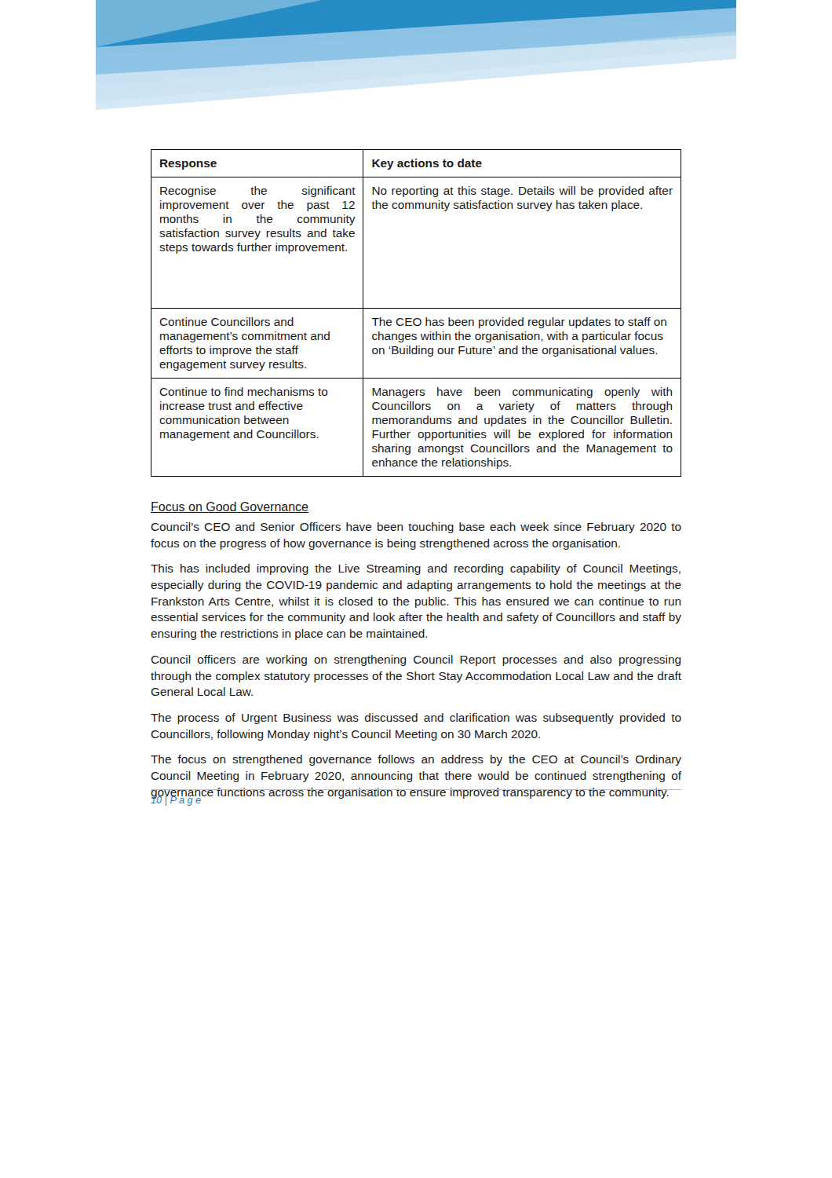| Response | Key actions to date |
| --- | --- |
| Recognise the significant improvement over the past 12 months in the community satisfaction survey results and take steps towards further improvement. | No reporting at this stage. Details will be provided after the community satisfaction survey has taken place. |
| Continue Councillors and management’s commitment and efforts to improve the staff engagement survey results. | The CEO has been provided regular updates to staff on changes within the organisation, with a particular focus on ‘Building our Future’ and the organisational values. |
| Continue to find mechanisms to increase trust and effective communication between management and Councillors. | Managers have been communicating openly with Councillors on a variety of matters through memorandums and updates in the Councillor Bulletin. Further opportunities will be explored for information sharing amongst Councillors and the Management to enhance the relationships. |
Focus on Good Governance
Council’s CEO and Senior Officers have been touching base each week since February 2020 to focus on the progress of how governance is being strengthened across the organisation.
This has included improving the Live Streaming and recording capability of Council Meetings, especially during the COVID-19 pandemic and adapting arrangements to hold the meetings at the Frankston Arts Centre, whilst it is closed to the public. This has ensured we can continue to run essential services for the community and look after the health and safety of Councillors and staff by ensuring the restrictions in place can be maintained.
Council officers are working on strengthening Council Report processes and also progressing through the complex statutory processes of the Short Stay Accommodation Local Law and the draft General Local Law.
The process of Urgent Business was discussed and clarification was subsequently provided to Councillors, following Monday night’s Council Meeting on 30 March 2020.
The focus on strengthened governance follows an address by the CEO at Council’s Ordinary Council Meeting in February 2020, announcing that there would be continued strengthening of governance functions across the organisation to ensure improved transparency to the community.
10 | P a g e